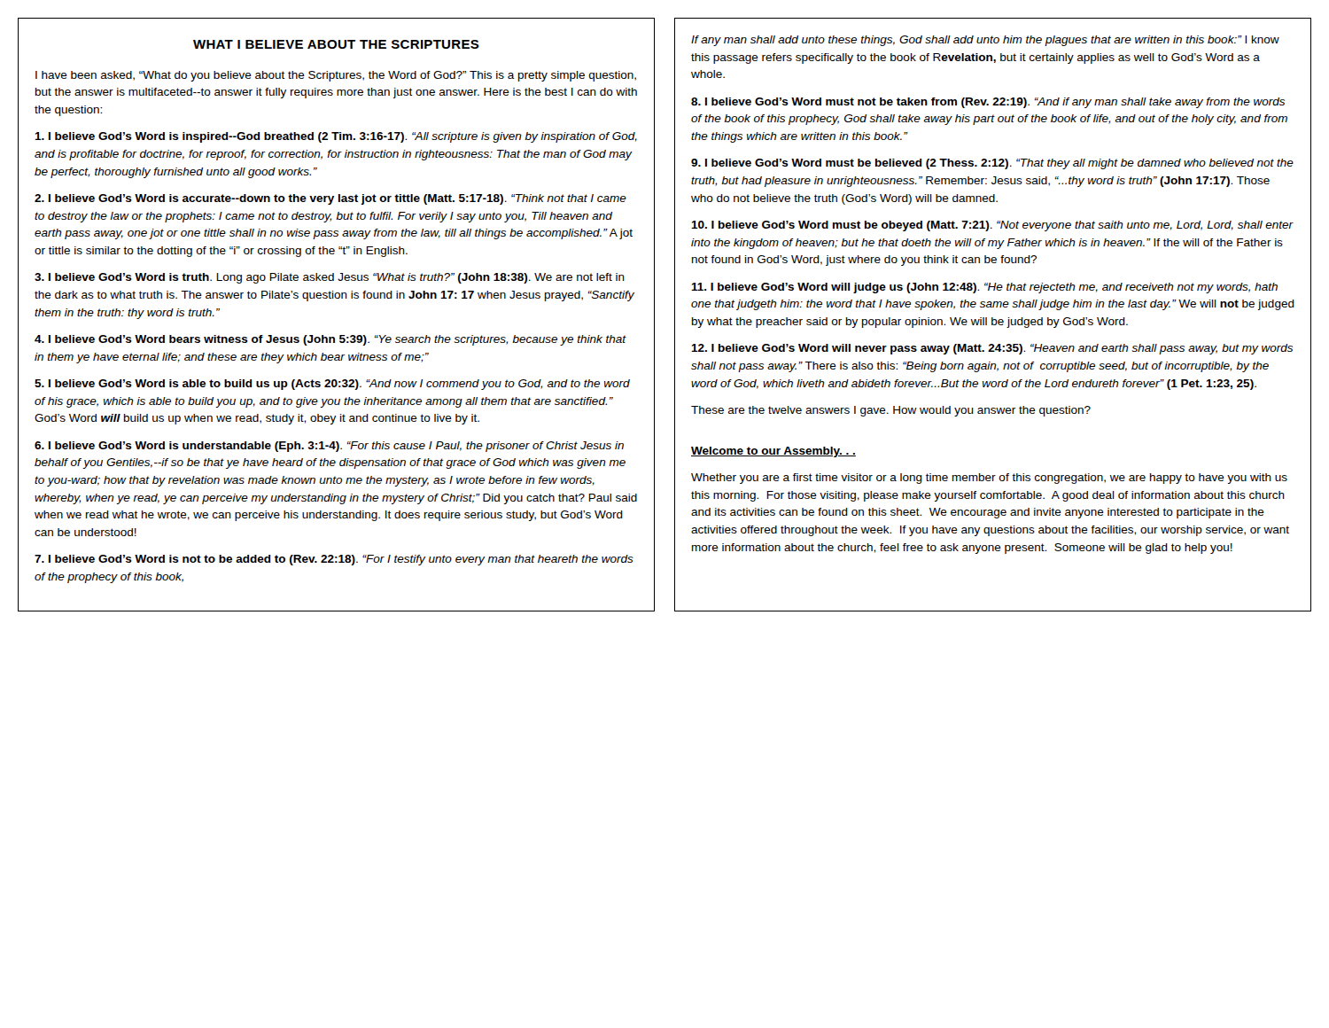WHAT I BELIEVE ABOUT THE SCRIPTURES
I have been asked, “What do you believe about the Scriptures, the Word of God?” This is a pretty simple question, but the answer is multifaceted--to answer it fully requires more than just one answer. Here is the best I can do with the question:
1. I believe God’s Word is inspired--God breathed (2 Tim. 3:16-17). “All scripture is given by inspiration of God, and is profitable for doctrine, for reproof, for correction, for instruction in righteousness: That the man of God may be perfect, thoroughly furnished unto all good works.”
2. I believe God’s Word is accurate--down to the very last jot or tittle (Matt. 5:17-18). “Think not that I came to destroy the law or the prophets: I came not to destroy, but to fulfil. For verily I say unto you, Till heaven and earth pass away, one jot or one tittle shall in no wise pass away from the law, till all things be accomplished.” A jot or tittle is similar to the dotting of the “i” or crossing of the “t” in English.
3. I believe God’s Word is truth. Long ago Pilate asked Jesus “What is truth?” (John 18:38). We are not left in the dark as to what truth is. The answer to Pilate’s question is found in John 17: 17 when Jesus prayed, “Sanctify them in the truth: thy word is truth.”
4. I believe God’s Word bears witness of Jesus (John 5:39). “Ye search the scriptures, because ye think that in them ye have eternal life; and these are they which bear witness of me;”
5. I believe God’s Word is able to build us up (Acts 20:32). “And now I commend you to God, and to the word of his grace, which is able to build you up, and to give you the inheritance among all them that are sanctified.” God’s Word will build us up when we read, study it, obey it and continue to live by it.
6. I believe God’s Word is understandable (Eph. 3:1-4). “For this cause I Paul, the prisoner of Christ Jesus in behalf of you Gentiles,--if so be that ye have heard of the dispensation of that grace of God which was given me to you-ward; how that by revelation was made known unto me the mystery, as I wrote before in few words, whereby, when ye read, ye can perceive my understanding in the mystery of Christ;” Did you catch that? Paul said when we read what he wrote, we can perceive his understanding. It does require serious study, but God’s Word can be understood!
7. I believe God’s Word is not to be added to (Rev. 22:18). “For I testify unto every man that heareth the words of the prophecy of this book,
If any man shall add unto these things, God shall add unto him the plagues that are written in this book:” I know this passage refers specifically to the book of Revelation, but it certainly applies as well to God’s Word as a whole.
8. I believe God’s Word must not be taken from (Rev. 22:19). “And if any man shall take away from the words of the book of this prophecy, God shall take away his part out of the book of life, and out of the holy city, and from the things which are written in this book.”
9. I believe God’s Word must be believed (2 Thess. 2:12). “That they all might be damned who believed not the truth, but had pleasure in unrighteousness.” Remember: Jesus said, “...thy word is truth” (John 17:17). Those who do not believe the truth (God’s Word) will be damned.
10. I believe God’s Word must be obeyed (Matt. 7:21). “Not everyone that saith unto me, Lord, Lord, shall enter into the kingdom of heaven; but he that doeth the will of my Father which is in heaven.” If the will of the Father is not found in God’s Word, just where do you think it can be found?
11. I believe God’s Word will judge us (John 12:48). “He that rejecteth me, and receiveth not my words, hath one that judgeth him: the word that I have spoken, the same shall judge him in the last day.” We will not be judged by what the preacher said or by popular opinion. We will be judged by God’s Word.
12. I believe God’s Word will never pass away (Matt. 24:35). “Heaven and earth shall pass away, but my words shall not pass away.” There is also this: “Being born again, not of corruptible seed, but of incorruptible, by the word of God, which liveth and abideth forever...But the word of the Lord endureth forever” (1 Pet. 1:23, 25).
These are the twelve answers I gave. How would you answer the question?
Welcome to our Assembly. . .
Whether you are a first time visitor or a long time member of this congregation, we are happy to have you with us this morning. For those visiting, please make yourself comfortable. A good deal of information about this church and its activities can be found on this sheet. We encourage and invite anyone interested to participate in the activities offered throughout the week. If you have any questions about the facilities, our worship service, or want more information about the church, feel free to ask anyone present. Someone will be glad to help you!